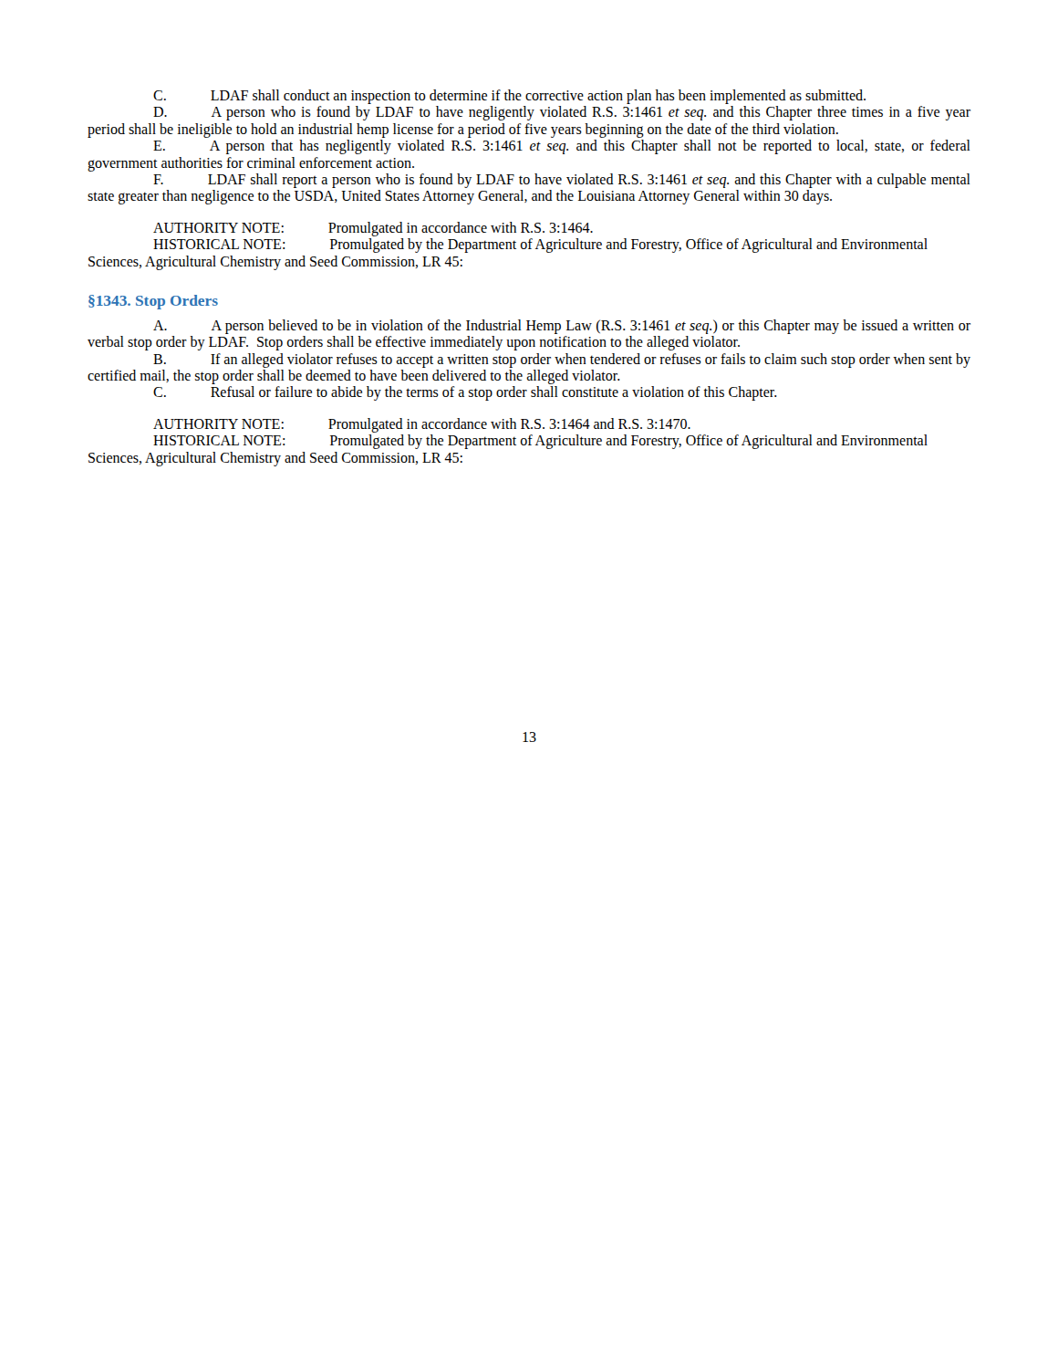C. LDAF shall conduct an inspection to determine if the corrective action plan has been implemented as submitted.
D. A person who is found by LDAF to have negligently violated R.S. 3:1461 et seq. and this Chapter three times in a five year period shall be ineligible to hold an industrial hemp license for a period of five years beginning on the date of the third violation.
E. A person that has negligently violated R.S. 3:1461 et seq. and this Chapter shall not be reported to local, state, or federal government authorities for criminal enforcement action.
F. LDAF shall report a person who is found by LDAF to have violated R.S. 3:1461 et seq. and this Chapter with a culpable mental state greater than negligence to the USDA, United States Attorney General, and the Louisiana Attorney General within 30 days.
AUTHORITY NOTE: Promulgated in accordance with R.S. 3:1464.
HISTORICAL NOTE: Promulgated by the Department of Agriculture and Forestry, Office of Agricultural and Environmental Sciences, Agricultural Chemistry and Seed Commission, LR 45:
§1343. Stop Orders
A. A person believed to be in violation of the Industrial Hemp Law (R.S. 3:1461 et seq.) or this Chapter may be issued a written or verbal stop order by LDAF. Stop orders shall be effective immediately upon notification to the alleged violator.
B. If an alleged violator refuses to accept a written stop order when tendered or refuses or fails to claim such stop order when sent by certified mail, the stop order shall be deemed to have been delivered to the alleged violator.
C. Refusal or failure to abide by the terms of a stop order shall constitute a violation of this Chapter.
AUTHORITY NOTE: Promulgated in accordance with R.S. 3:1464 and R.S. 3:1470.
HISTORICAL NOTE: Promulgated by the Department of Agriculture and Forestry, Office of Agricultural and Environmental Sciences, Agricultural Chemistry and Seed Commission, LR 45:
13